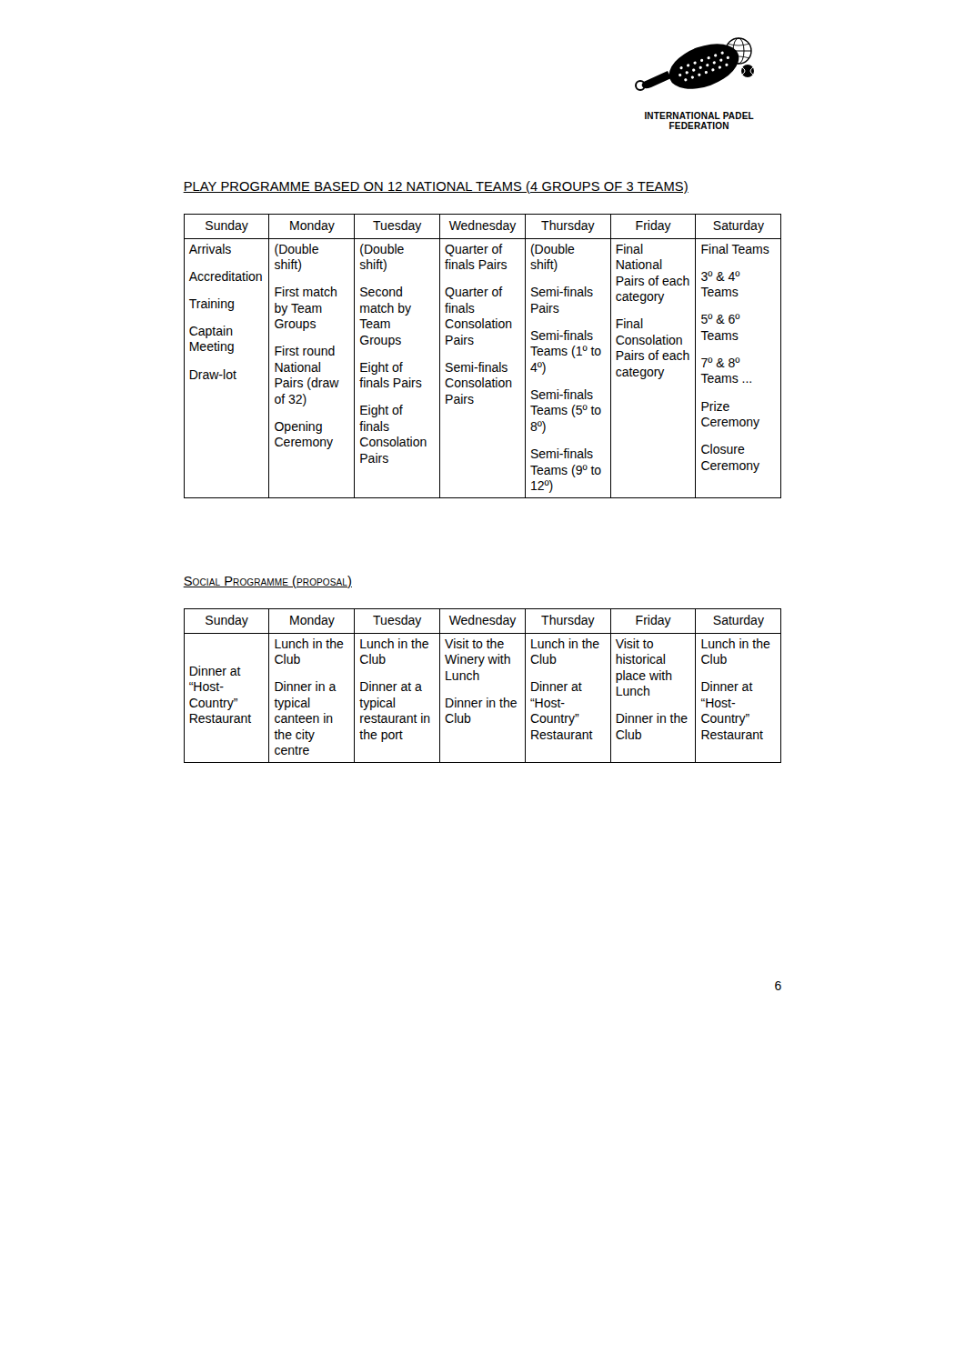INTERNATIONAL PADEL
FEDERATION
PLAY PROGRAMME BASED ON 12 NATIONAL TEAMS (4 GROUPS OF 3 TEAMS)
| Sunday | Monday | Tuesday | Wednesday | Thursday | Friday | Saturday |
| --- | --- | --- | --- | --- | --- | --- |
| Arrivals Accreditation Training Captain Meeting Draw-lot | (Double shift) First match by Team Groups First round National Pairs (draw of 32) Opening Ceremony | (Double shift) Second match by Team Groups Eight of finals Pairs Eight of finals Consolation Pairs | Quarter of finals Pairs Quarter of finals Consolation Pairs Semi-finals Consolation Pairs | (Double shift) Semi-finals Pairs Semi-finals Teams (1º to 4º) Semi-finals Teams (5º to 8º) Semi-finals Teams (9º to 12º) | Final National Pairs of each category Final Consolation Pairs of each category | Final Teams 3º & 4º Teams 5º & 6º Teams 7º & 8º Teams ... Prize Ceremony Closure Ceremony |
Social Programme (proposal)
| Sunday | Monday | Tuesday | Wednesday | Thursday | Friday | Saturday |
| --- | --- | --- | --- | --- | --- | --- |
| Dinner at “Host-Country” Restaurant | Lunch in the Club Dinner in a typical canteen in the city centre | Lunch in the Club Dinner at a typical restaurant in the port | Visit to the Winery with Lunch Dinner in the Club | Lunch in the Club Dinner at “Host-Country” Restaurant | Visit to historical place with Lunch Dinner in the Club | Lunch in the Club Dinner at “Host-Country” Restaurant |
6